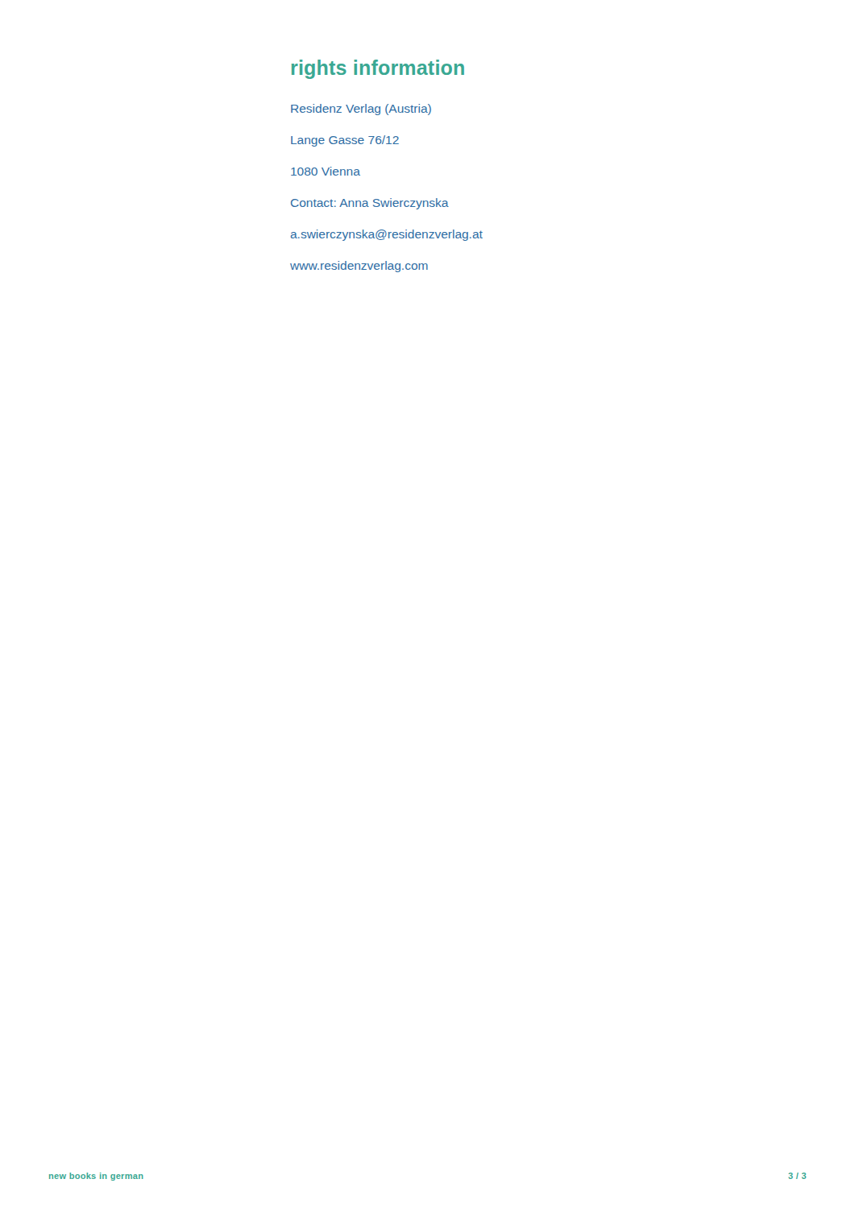rights information
Residenz Verlag (Austria)
Lange Gasse 76/12
1080 Vienna
Contact: Anna Swierczynska
a.swierczynska@residenzverlag.at
www.residenzverlag.com
new books in german
3 / 3